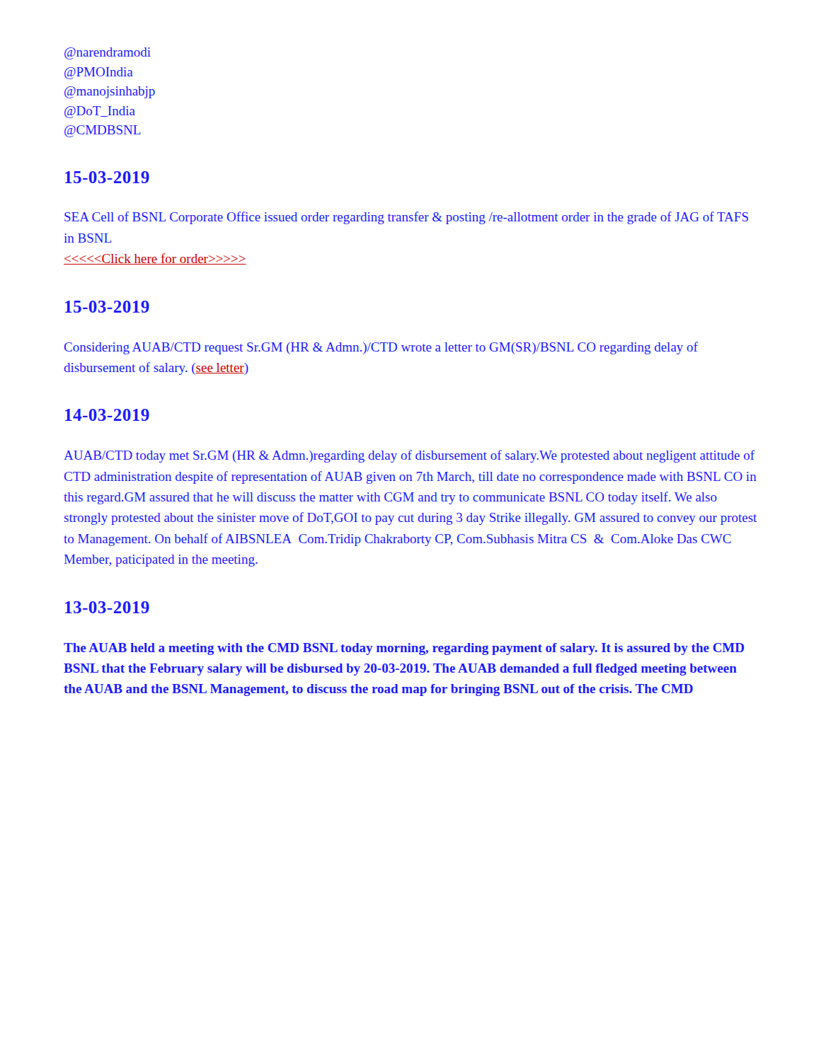@narendramodi
@PMOIndia
@manojsinhabjp
@DoT_India
@CMDBSNL
15-03-2019
SEA Cell of BSNL Corporate Office issued order regarding transfer & posting /re-allotment order in the grade of JAG of TAFS in BSNL
<<<<<Click here for order>>>>>
15-03-2019
Considering AUAB/CTD request Sr.GM (HR & Admn.)/CTD wrote a letter to GM(SR)/BSNL CO regarding delay of disbursement of salary. (see letter)
14-03-2019
AUAB/CTD today met Sr.GM (HR & Admn.)regarding delay of disbursement of salary.We protested about negligent attitude of CTD administration despite of representation of AUAB given on 7th March, till date no correspondence made with BSNL CO in this regard.GM assured that he will discuss the matter with CGM and try to communicate BSNL CO today itself. We also strongly protested about the sinister move of DoT,GOI to pay cut during 3 day Strike illegally. GM assured to convey our protest to Management. On behalf of AIBSNLEA Com.Tridip Chakraborty CP, Com.Subhasis Mitra CS & Com.Aloke Das CWC Member, paticipated in the meeting.
13-03-2019
The AUAB held a meeting with the CMD BSNL today morning, regarding payment of salary. It is assured by the CMD BSNL that the February salary will be disbursed by 20-03-2019. The AUAB demanded a full fledged meeting between the AUAB and the BSNL Management, to discuss the road map for bringing BSNL out of the crisis. The CMD